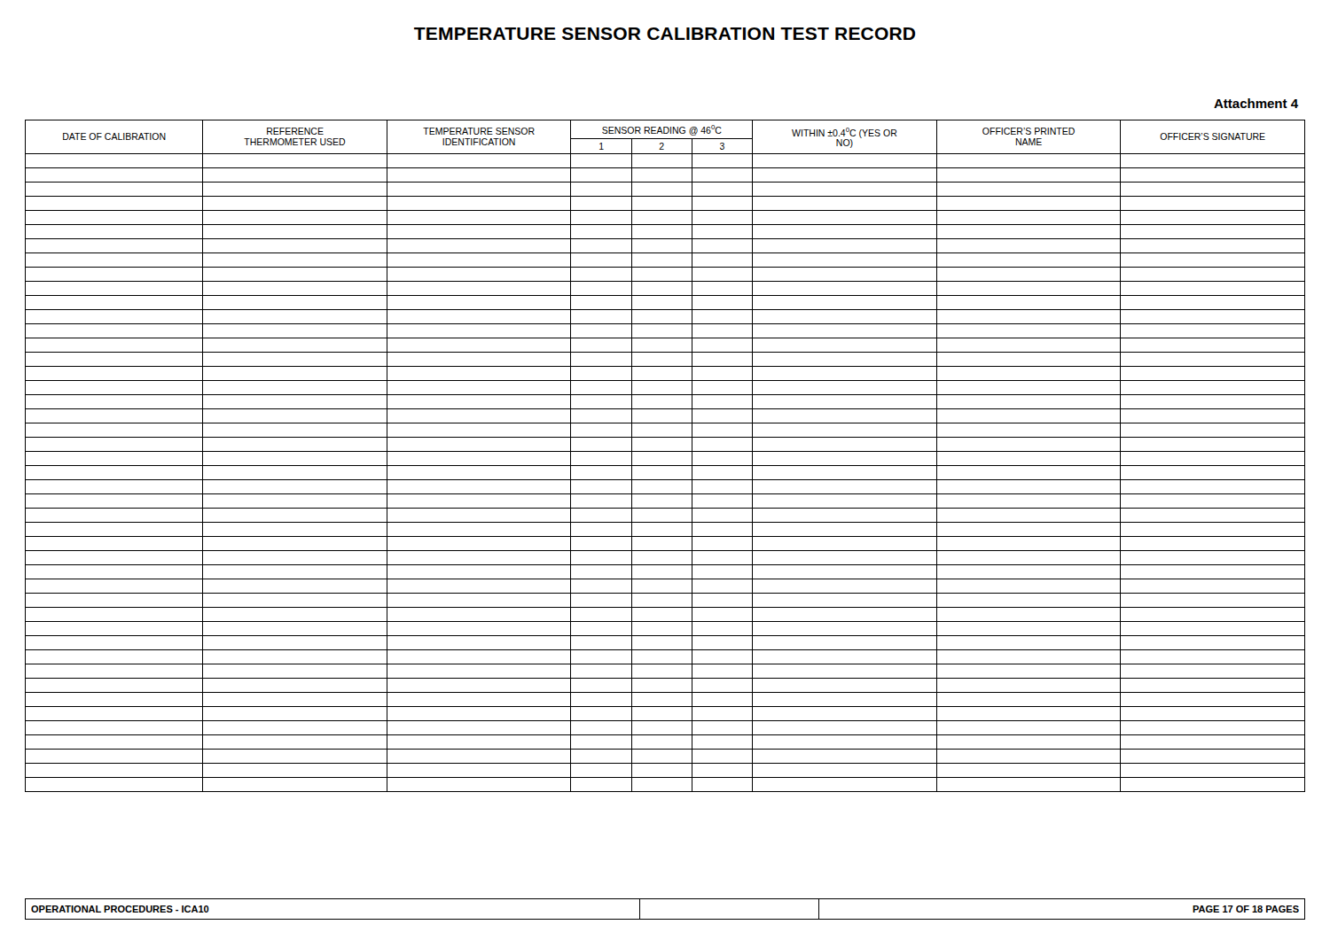TEMPERATURE SENSOR CALIBRATION TEST RECORD
Attachment 4
| DATE OF CALIBRATION | REFERENCE THERMOMETER USED | TEMPERATURE SENSOR IDENTIFICATION | SENSOR READING @ 46 0 C | WITHIN ±0.4 0 C (YES OR NO) | OFFICER’S PRINTED NAME | OFFICER’S SIGNATURE |
| --- | --- | --- | --- | --- | --- | --- |
| 1 | 2 | 3 |
| OPERATIONAL PROCEDURES - ICA10 | | PAGE 17 OF 18 PAGES |